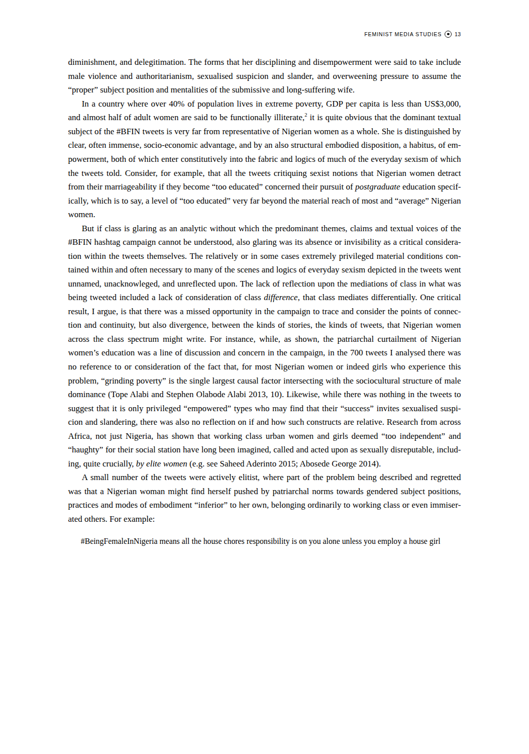Feminist Media Studies 13
diminishment, and delegitimation. The forms that her disciplining and disempowerment were said to take include male violence and authoritarianism, sexualised suspicion and slander, and overweening pressure to assume the “proper” subject position and mentalities of the submissive and long-suffering wife.
In a country where over 40% of population lives in extreme poverty, GDP per capita is less than US$3,000, and almost half of adult women are said to be functionally illiterate,2 it is quite obvious that the dominant textual subject of the #BFIN tweets is very far from representative of Nigerian women as a whole. She is distinguished by clear, often immense, socio-economic advantage, and by an also structural embodied disposition, a habitus, of empowerment, both of which enter constitutively into the fabric and logics of much of the everyday sexism of which the tweets told. Consider, for example, that all the tweets critiquing sexist notions that Nigerian women detract from their marriageability if they become “too educated” concerned their pursuit of postgraduate education specifically, which is to say, a level of “too educated” very far beyond the material reach of most and “average” Nigerian women.
But if class is glaring as an analytic without which the predominant themes, claims and textual voices of the #BFIN hashtag campaign cannot be understood, also glaring was its absence or invisibility as a critical consideration within the tweets themselves. The relatively or in some cases extremely privileged material conditions contained within and often necessary to many of the scenes and logics of everyday sexism depicted in the tweets went unnamed, unacknowleged, and unreflected upon. The lack of reflection upon the mediations of class in what was being tweeted included a lack of consideration of class difference, that class mediates differentially. One critical result, I argue, is that there was a missed opportunity in the campaign to trace and consider the points of connection and continuity, but also divergence, between the kinds of stories, the kinds of tweets, that Nigerian women across the class spectrum might write. For instance, while, as shown, the patriarchal curtailment of Nigerian women’s education was a line of discussion and concern in the campaign, in the 700 tweets I analysed there was no reference to or consideration of the fact that, for most Nigerian women or indeed girls who experience this problem, “grinding poverty” is the single largest causal factor intersecting with the sociocultural structure of male dominance (Tope Alabi and Stephen Olabode Alabi 2013, 10). Likewise, while there was nothing in the tweets to suggest that it is only privileged “empowered” types who may find that their “success” invites sexualised suspicion and slandering, there was also no reflection on if and how such constructs are relative. Research from across Africa, not just Nigeria, has shown that working class urban women and girls deemed “too independent” and “haughty” for their social station have long been imagined, called and acted upon as sexually disreputable, including, quite crucially, by elite women (e.g. see Saheed Aderinto 2015; Abosede George 2014).
A small number of the tweets were actively elitist, where part of the problem being described and regretted was that a Nigerian woman might find herself pushed by patriarchal norms towards gendered subject positions, practices and modes of embodiment “inferior” to her own, belonging ordinarily to working class or even immiserated others. For example:
#BeingFemaleInNigeria means all the house chores responsibility is on you alone unless you employ a house girl